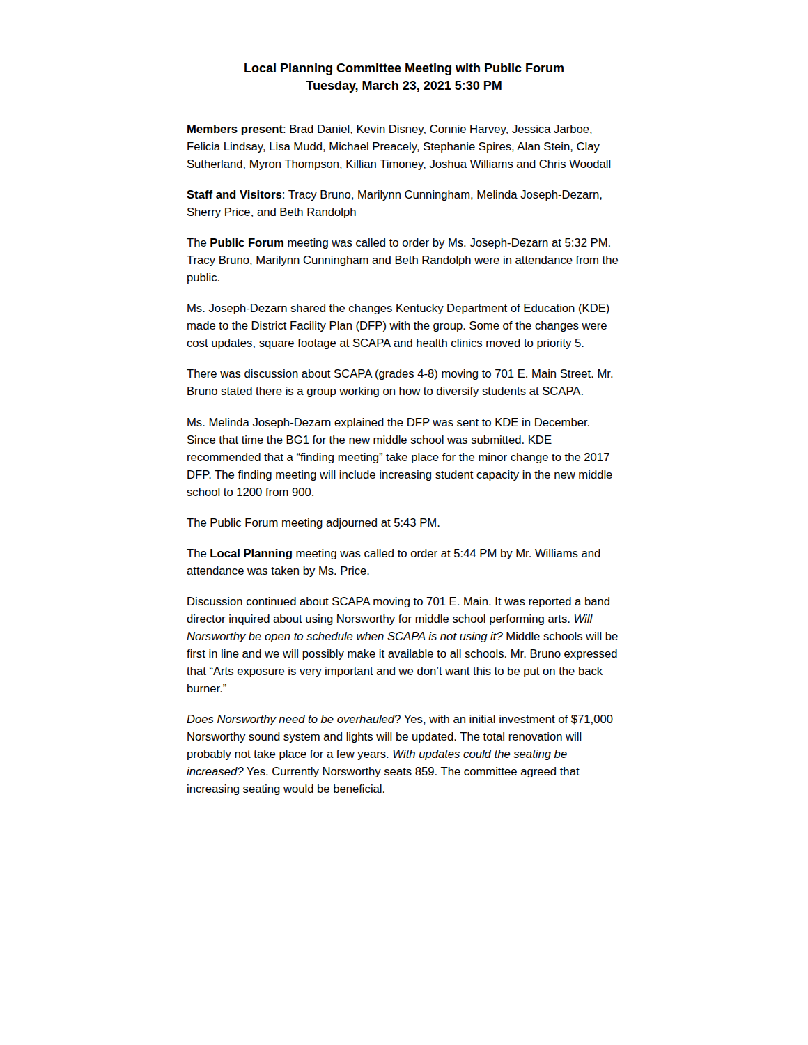Local Planning Committee Meeting with Public Forum Tuesday, March 23, 2021 5:30 PM
Members present: Brad Daniel, Kevin Disney, Connie Harvey, Jessica Jarboe, Felicia Lindsay, Lisa Mudd, Michael Preacely, Stephanie Spires, Alan Stein, Clay Sutherland, Myron Thompson, Killian Timoney, Joshua Williams and Chris Woodall
Staff and Visitors: Tracy Bruno, Marilynn Cunningham, Melinda Joseph-Dezarn, Sherry Price, and Beth Randolph
The Public Forum meeting was called to order by Ms. Joseph-Dezarn at 5:32 PM.
Tracy Bruno, Marilynn Cunningham and Beth Randolph were in attendance from the public.
Ms. Joseph-Dezarn shared the changes Kentucky Department of Education (KDE) made to the District Facility Plan (DFP) with the group. Some of the changes were cost updates, square footage at SCAPA and health clinics moved to priority 5.
There was discussion about SCAPA (grades 4-8) moving to 701 E. Main Street. Mr. Bruno stated there is a group working on how to diversify students at SCAPA.
Ms. Melinda Joseph-Dezarn explained the DFP was sent to KDE in December. Since that time the BG1 for the new middle school was submitted. KDE recommended that a “finding meeting” take place for the minor change to the 2017 DFP. The finding meeting will include increasing student capacity in the new middle school to 1200 from 900.
The Public Forum meeting adjourned at 5:43 PM.
The Local Planning meeting was called to order at 5:44 PM by Mr. Williams and attendance was taken by Ms. Price.
Discussion continued about SCAPA moving to 701 E. Main. It was reported a band director inquired about using Norsworthy for middle school performing arts. Will Norsworthy be open to schedule when SCAPA is not using it? Middle schools will be first in line and we will possibly make it available to all schools. Mr. Bruno expressed that “Arts exposure is very important and we don’t want this to be put on the back burner.”
Does Norsworthy need to be overhauled? Yes, with an initial investment of $71,000 Norsworthy sound system and lights will be updated. The total renovation will probably not take place for a few years. With updates could the seating be increased? Yes. Currently Norsworthy seats 859. The committee agreed that increasing seating would be beneficial.